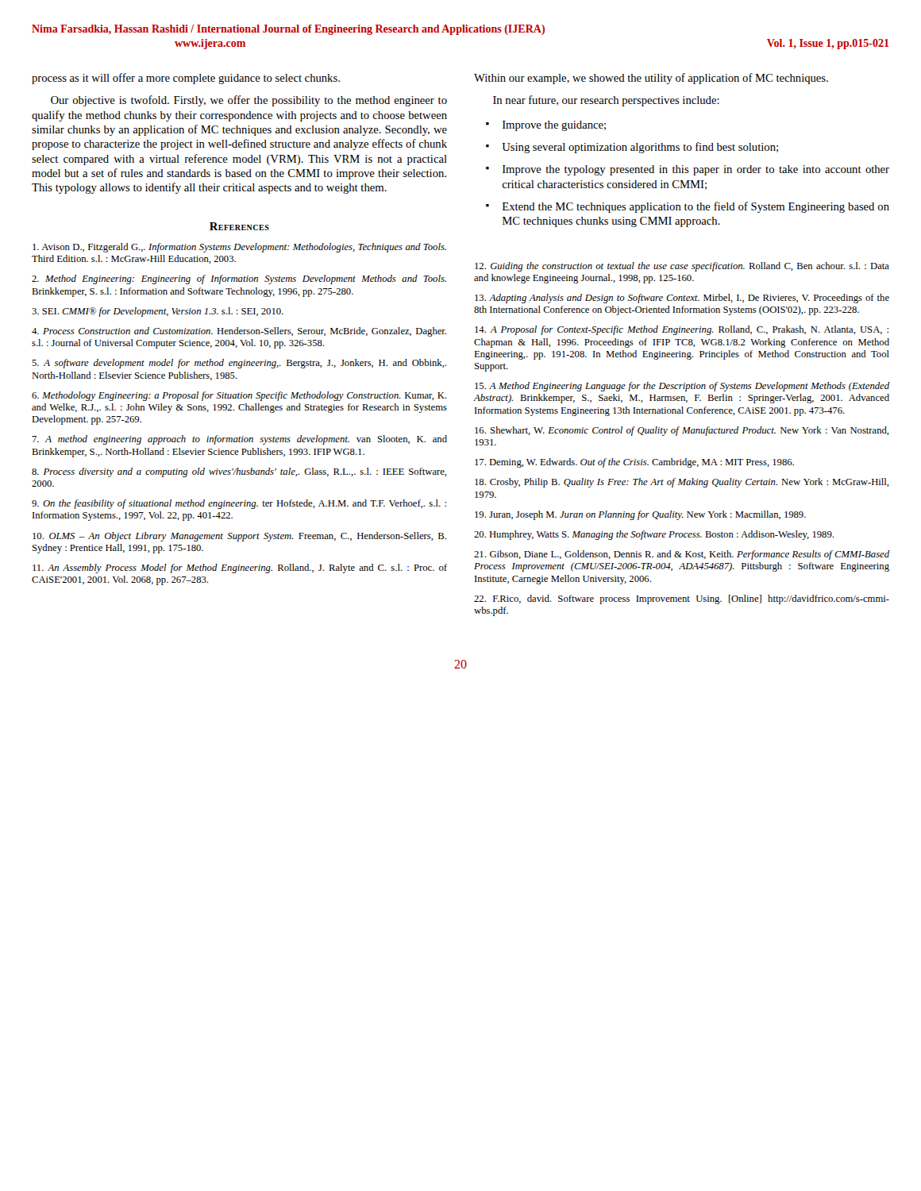Nima Farsadkia, Hassan Rashidi / International Journal of Engineering Research and Applications (IJERA)
www.ijera.com
Vol. 1, Issue 1, pp.015-021
process as it will offer a more complete guidance to select chunks.
Our objective is twofold. Firstly, we offer the possibility to the method engineer to qualify the method chunks by their correspondence with projects and to choose between similar chunks by an application of MC techniques and exclusion analyze. Secondly, we propose to characterize the project in well-defined structure and analyze effects of chunk select compared with a virtual reference model (VRM). This VRM is not a practical model but a set of rules and standards is based on the CMMI to improve their selection. This typology allows to identify all their critical aspects and to weight them.
References
1. Avison D., Fitzgerald G.,. Information Systems Development: Methodologies, Techniques and Tools. Third Edition. s.l. : McGraw-Hill Education, 2003.
2. Method Engineering: Engineering of Information Systems Development Methods and Tools. Brinkkemper, S. s.l. : Information and Software Technology, 1996, pp. 275-280.
3. SEI. CMMI® for Development, Version 1.3. s.l. : SEI, 2010.
4. Process Construction and Customization. Henderson-Sellers, Serour, McBride, Gonzalez, Dagher. s.l. : Journal of Universal Computer Science, 2004, Vol. 10, pp. 326-358.
5. A software development model for method engineering,. Bergstra, J., Jonkers, H. and Obbink,. North-Holland : Elsevier Science Publishers, 1985.
6. Methodology Engineering: a Proposal for Situation Specific Methodology Construction. Kumar, K. and Welke, R.J.,. s.l. : John Wiley & Sons, 1992. Challenges and Strategies for Research in Systems Development. pp. 257-269.
7. A method engineering approach to information systems development. van Slooten, K. and Brinkkemper, S.,. North-Holland : Elsevier Science Publishers, 1993. IFIP WG8.1.
8. Process diversity and a computing old wives'/husbands' tale,. Glass, R.L.,. s.l. : IEEE Software, 2000.
9. On the feasibility of situational method engineering. ter Hofstede, A.H.M. and T.F. Verhoef,. s.l. : Information Systems., 1997, Vol. 22, pp. 401-422.
10. OLMS – An Object Library Management Support System. Freeman, C., Henderson-Sellers, B. Sydney : Prentice Hall, 1991, pp. 175-180.
11. An Assembly Process Model for Method Engineering. Rolland., J. Ralyte and C. s.l. : Proc. of CAiSE'2001, 2001. Vol. 2068, pp. 267–283.
Within our example, we showed the utility of application of MC techniques.
In near future, our research perspectives include:
Improve the guidance;
Using several optimization algorithms to find best solution;
Improve the typology presented in this paper in order to take into account other critical characteristics considered in CMMI;
Extend the MC techniques application to the field of System Engineering based on MC techniques chunks using CMMI approach.
12. Guiding the construction ot textual the use case specification. Rolland C, Ben achour. s.l. : Data and knowlege Engineeing Journal., 1998, pp. 125-160.
13. Adapting Analysis and Design to Software Context. Mirbel, I., De Rivieres, V. Proceedings of the 8th International Conference on Object-Oriented Information Systems (OOIS'02),. pp. 223-228.
14. A Proposal for Context-Specific Method Engineering. Rolland, C., Prakash, N. Atlanta, USA, : Chapman & Hall, 1996. Proceedings of IFIP TC8, WG8.1/8.2 Working Conference on Method Engineering,. pp. 191-208. In Method Engineering. Principles of Method Construction and Tool Support.
15. A Method Engineering Language for the Description of Systems Development Methods (Extended Abstract). Brinkkemper, S., Saeki, M., Harmsen, F. Berlin : Springer-Verlag, 2001. Advanced Information Systems Engineering 13th International Conference, CAiSE 2001. pp. 473-476.
16. Shewhart, W. Economic Control of Quality of Manufactured Product. New York : Van Nostrand, 1931.
17. Deming, W. Edwards. Out of the Crisis. Cambridge, MA : MIT Press, 1986.
18. Crosby, Philip B. Quality Is Free: The Art of Making Quality Certain. New York : McGraw-Hill, 1979.
19. Juran, Joseph M. Juran on Planning for Quality. New York : Macmillan, 1989.
20. Humphrey, Watts S. Managing the Software Process. Boston : Addison-Wesley, 1989.
21. Gibson, Diane L., Goldenson, Dennis R. and & Kost, Keith. Performance Results of CMMI-Based Process Improvement (CMU/SEI-2006-TR-004, ADA454687). Pittsburgh : Software Engineering Institute, Carnegie Mellon University, 2006.
22. F.Rico, david. Software process Improvement Using. [Online] http://davidfrico.com/s-cmmi-wbs.pdf.
20